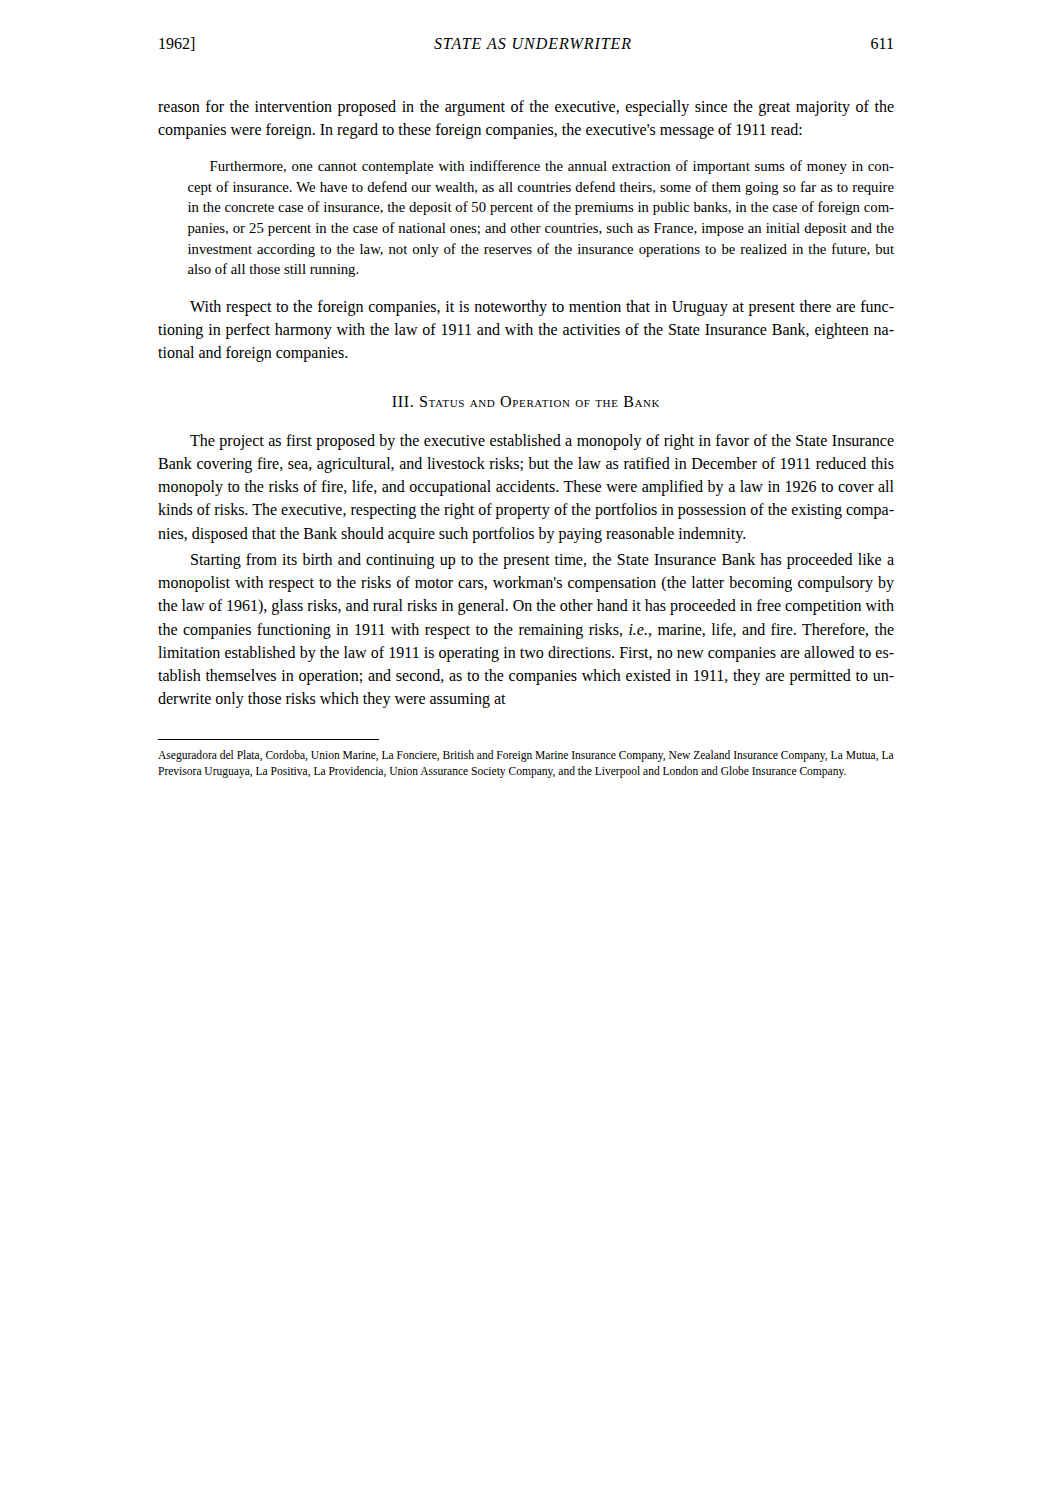1962] State as Underwriter 611
reason for the intervention proposed in the argument of the executive, especially since the great majority of the companies were foreign. In regard to these foreign companies, the executive's message of 1911 read:
Furthermore, one cannot contemplate with indifference the annual extraction of important sums of money in concept of insurance. We have to defend our wealth, as all countries defend theirs, some of them going so far as to require in the concrete case of insurance, the deposit of 50 percent of the premiums in public banks, in the case of foreign companies, or 25 percent in the case of national ones; and other countries, such as France, impose an initial deposit and the investment according to the law, not only of the reserves of the insurance operations to be realized in the future, but also of all those still running.
With respect to the foreign companies, it is noteworthy to mention that in Uruguay at present there are functioning in perfect harmony with the law of 1911 and with the activities of the State Insurance Bank, eighteen national and foreign companies.
III. Status and Operation of the Bank
The project as first proposed by the executive established a monopoly of right in favor of the State Insurance Bank covering fire, sea, agricultural, and livestock risks; but the law as ratified in December of 1911 reduced this monopoly to the risks of fire, life, and occupational accidents. These were amplified by a law in 1926 to cover all kinds of risks. The executive, respecting the right of property of the portfolios in possession of the existing companies, disposed that the Bank should acquire such portfolios by paying reasonable indemnity.
Starting from its birth and continuing up to the present time, the State Insurance Bank has proceeded like a monopolist with respect to the risks of motor cars, workman's compensation (the latter becoming compulsory by the law of 1961), glass risks, and rural risks in general. On the other hand it has proceeded in free competition with the companies functioning in 1911 with respect to the remaining risks, i.e., marine, life, and fire. Therefore, the limitation established by the law of 1911 is operating in two directions. First, no new companies are allowed to establish themselves in operation; and second, as to the companies which existed in 1911, they are permitted to underwrite only those risks which they were assuming at
Aseguradora del Plata, Cordoba, Union Marine, La Fonciere, British and Foreign Marine Insurance Company, New Zealand Insurance Company, La Mutua, La Previsora Uruguaya, La Positiva, La Providencia, Union Assurance Society Company, and the Liverpool and London and Globe Insurance Company.